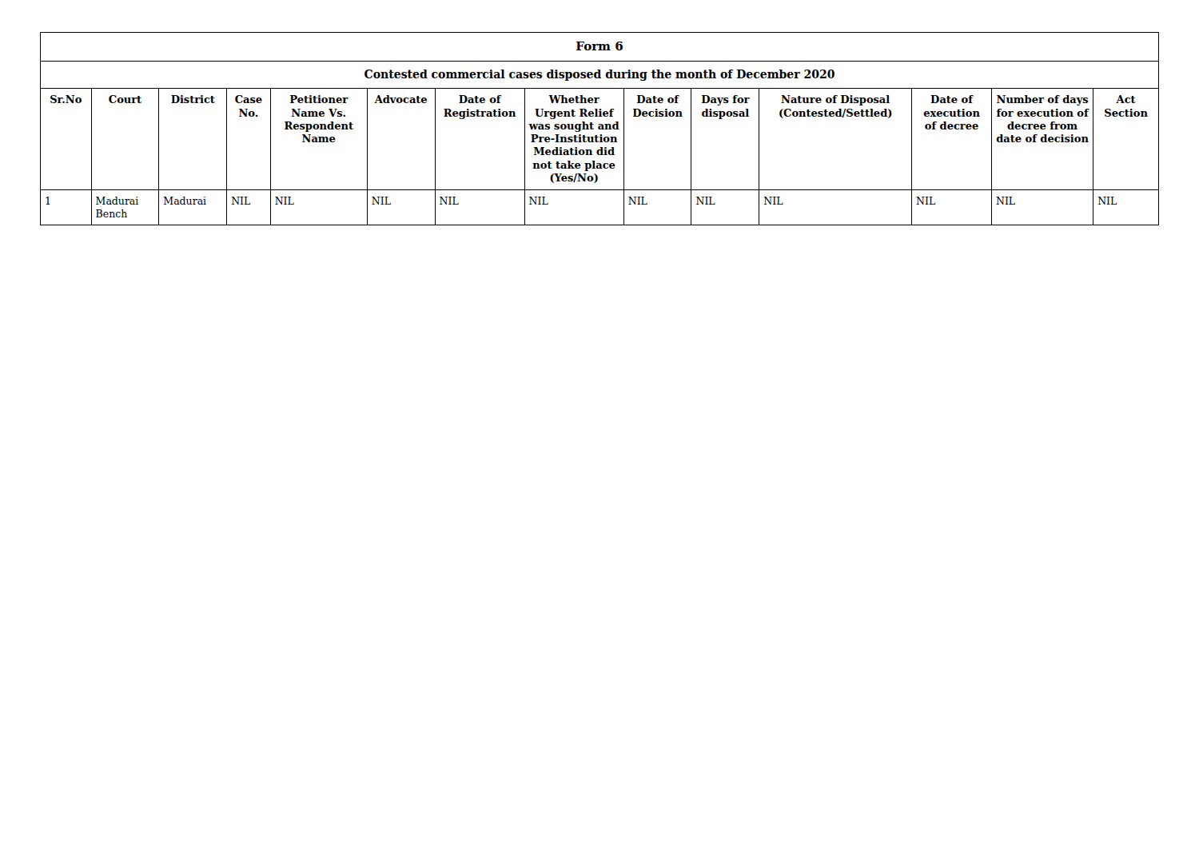| Form 6 |
| Contested commercial cases disposed during the month of December 2020 |
| Sr.No | Court | District | Case No. | Petitioner Name Vs. Respondent Name | Advocate | Date of Registration | Whether Urgent Relief was sought and Pre-Institution Mediation did not take place (Yes/No) | Date of Decision | Days for disposal | Nature of Disposal (Contested/Settled) | Date of execution of decree | Number of days for execution of decree from date of decision | Act Section |
| 1 | Madurai Bench | Madurai | NIL | NIL | NIL | NIL | NIL | NIL | NIL | NIL | NIL | NIL | NIL |